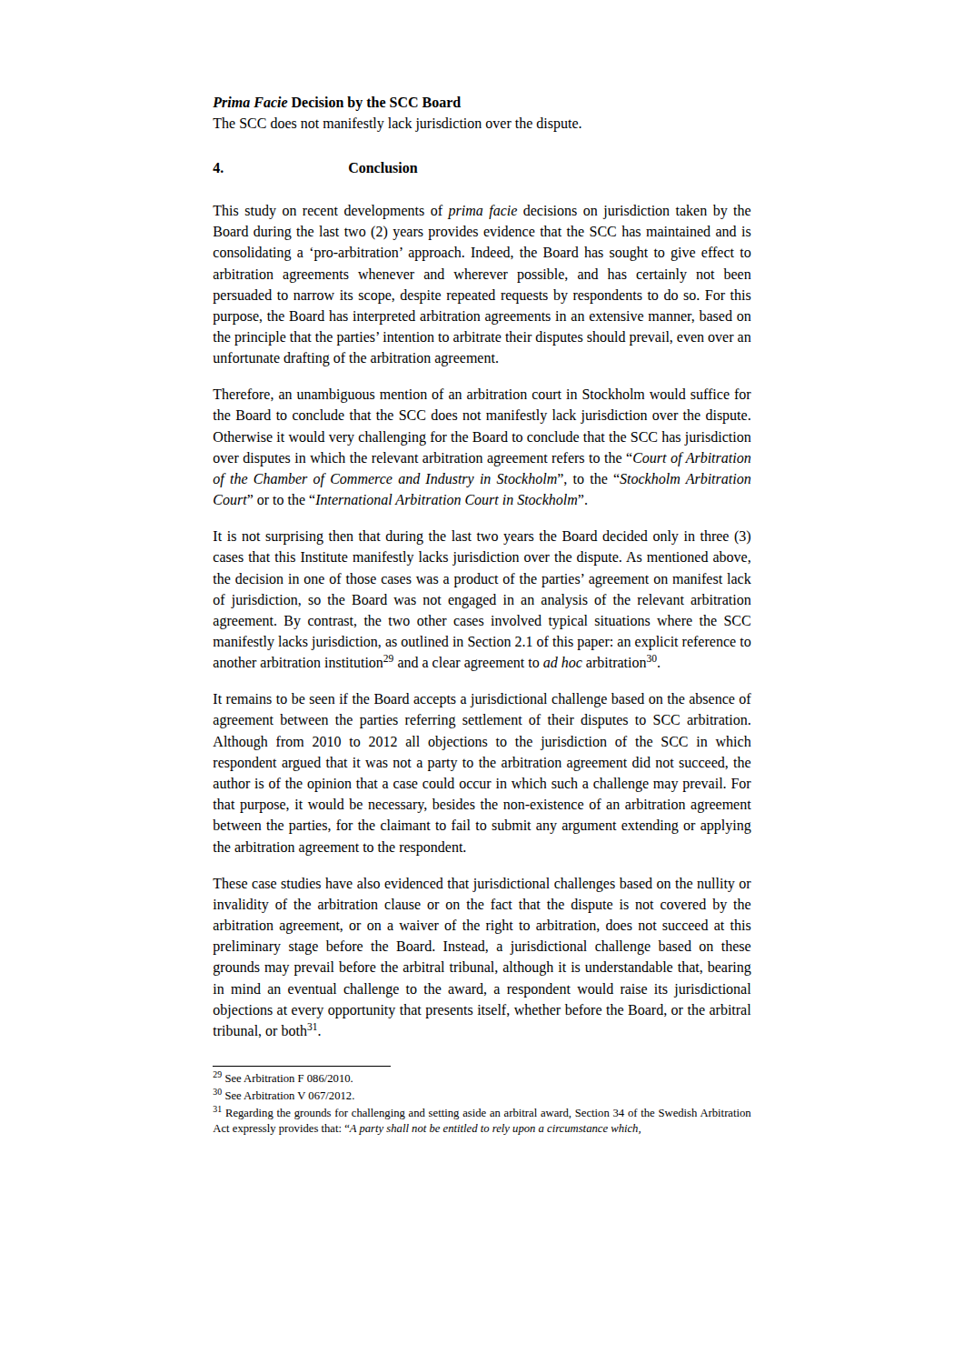Prima Facie Decision by the SCC Board
The SCC does not manifestly lack jurisdiction over the dispute.
4. Conclusion
This study on recent developments of prima facie decisions on jurisdiction taken by the Board during the last two (2) years provides evidence that the SCC has maintained and is consolidating a ‘pro-arbitration’ approach. Indeed, the Board has sought to give effect to arbitration agreements whenever and wherever possible, and has certainly not been persuaded to narrow its scope, despite repeated requests by respondents to do so. For this purpose, the Board has interpreted arbitration agreements in an extensive manner, based on the principle that the parties’ intention to arbitrate their disputes should prevail, even over an unfortunate drafting of the arbitration agreement.
Therefore, an unambiguous mention of an arbitration court in Stockholm would suffice for the Board to conclude that the SCC does not manifestly lack jurisdiction over the dispute. Otherwise it would very challenging for the Board to conclude that the SCC has jurisdiction over disputes in which the relevant arbitration agreement refers to the “Court of Arbitration of the Chamber of Commerce and Industry in Stockholm”, to the “Stockholm Arbitration Court” or to the “International Arbitration Court in Stockholm”.
It is not surprising then that during the last two years the Board decided only in three (3) cases that this Institute manifestly lacks jurisdiction over the dispute. As mentioned above, the decision in one of those cases was a product of the parties’ agreement on manifest lack of jurisdiction, so the Board was not engaged in an analysis of the relevant arbitration agreement. By contrast, the two other cases involved typical situations where the SCC manifestly lacks jurisdiction, as outlined in Section 2.1 of this paper: an explicit reference to another arbitration institution29 and a clear agreement to ad hoc arbitration30.
It remains to be seen if the Board accepts a jurisdictional challenge based on the absence of agreement between the parties referring settlement of their disputes to SCC arbitration. Although from 2010 to 2012 all objections to the jurisdiction of the SCC in which respondent argued that it was not a party to the arbitration agreement did not succeed, the author is of the opinion that a case could occur in which such a challenge may prevail. For that purpose, it would be necessary, besides the non-existence of an arbitration agreement between the parties, for the claimant to fail to submit any argument extending or applying the arbitration agreement to the respondent.
These case studies have also evidenced that jurisdictional challenges based on the nullity or invalidity of the arbitration clause or on the fact that the dispute is not covered by the arbitration agreement, or on a waiver of the right to arbitration, does not succeed at this preliminary stage before the Board. Instead, a jurisdictional challenge based on these grounds may prevail before the arbitral tribunal, although it is understandable that, bearing in mind an eventual challenge to the award, a respondent would raise its jurisdictional objections at every opportunity that presents itself, whether before the Board, or the arbitral tribunal, or both31.
29 See Arbitration F 086/2010.
30 See Arbitration V 067/2012.
31 Regarding the grounds for challenging and setting aside an arbitral award, Section 34 of the Swedish Arbitration Act expressly provides that: “A party shall not be entitled to rely upon a circumstance which,